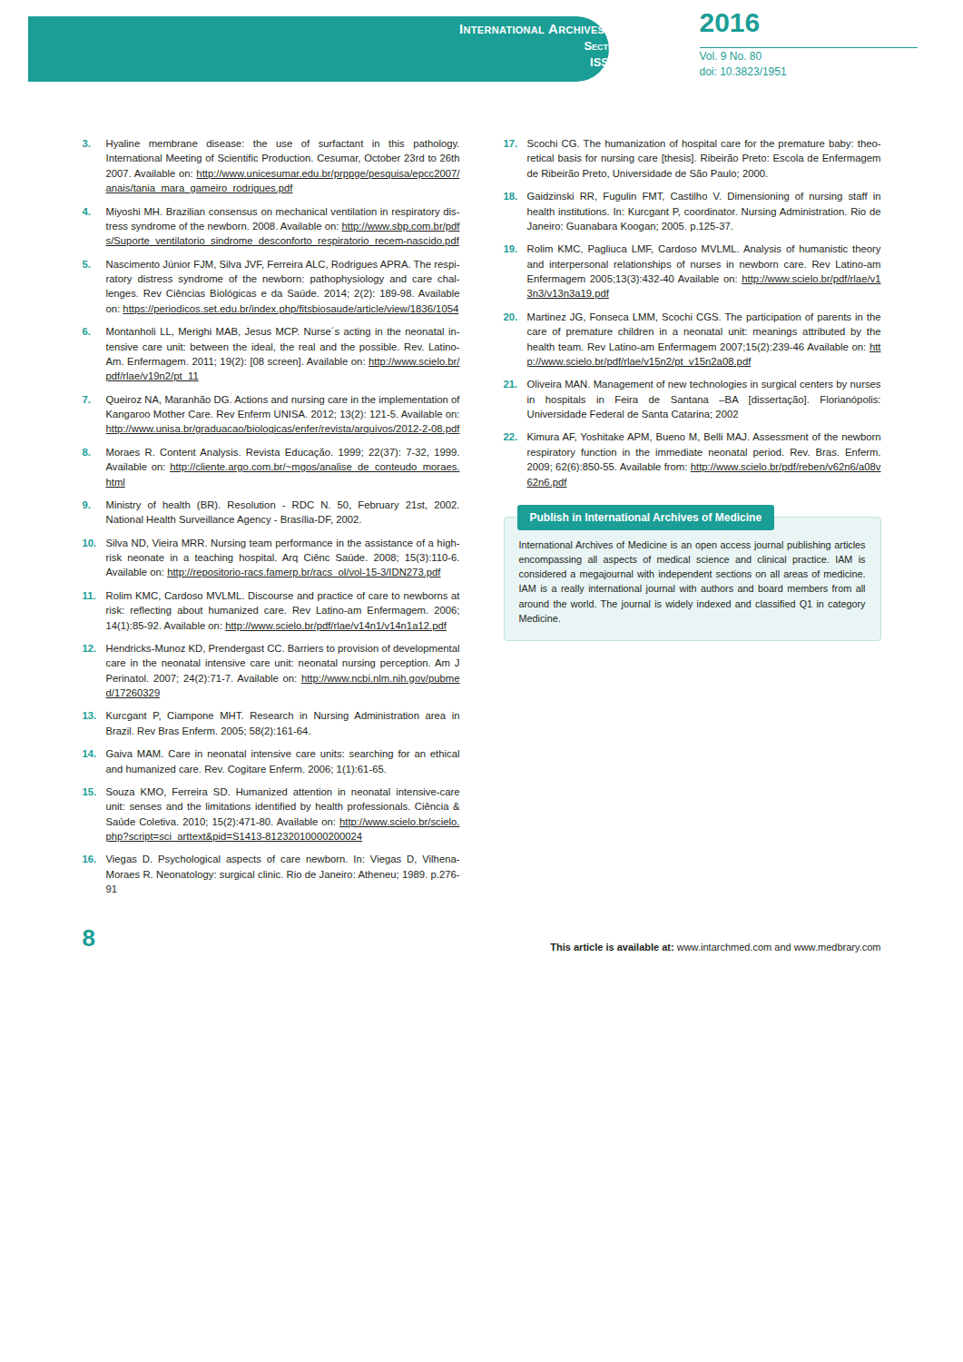International Archives of Medicine
Section: Pediatrics
ISSN: 1755-7682
2016
Vol. 9 No. 80
doi: 10.3823/1951
3. Hyaline membrane disease: the use of surfactant in this pathology. International Meeting of Scientific Production. Cesumar, October 23rd to 26th 2007. Available on: http://www.unicesumar.edu.br/prppge/pesquisa/epcc2007/anais/tania_mara_gameiro_rodrigues.pdf
4. Miyoshi MH. Brazilian consensus on mechanical ventilation in respiratory distress syndrome of the newborn. 2008. Available on: http://www.sbp.com.br/pdfs/Suporte_ventilatorio_sindrome_desconforto_respiratorio_recem-nascido.pdf
5. Nascimento Júnior FJM, Silva JVF, Ferreira ALC, Rodrigues APRA. The respiratory distress syndrome of the newborn: pathophysiology and care challenges. Rev Ciências Biológicas e da Saúde. 2014; 2(2): 189-98. Available on: https://periodicos.set.edu.br/index.php/fitsbiosaude/article/view/1836/1054
6. Montanholi LL, Merighi MAB, Jesus MCP. Nurse´s acting in the neonatal intensive care unit: between the ideal, the real and the possible. Rev. Latino-Am. Enfermagem. 2011; 19(2): [08 screen]. Available on: http://www.scielo.br/pdf/rlae/v19n2/pt_11
7. Queiroz NA, Maranhão DG. Actions and nursing care in the implementation of Kangaroo Mother Care. Rev Enferm UNISA. 2012; 13(2): 121-5. Available on: http://www.unisa.br/graduacao/biologicas/enfer/revista/arquivos/2012-2-08.pdf
8. Moraes R. Content Analysis. Revista Educação. 1999; 22(37): 7-32, 1999. Available on: http://cliente.argo.com.br/~mgos/analise_de_conteudo_moraes.html
9. Ministry of health (BR). Resolution - RDC N. 50, February 21st, 2002. National Health Surveillance Agency - Brasília-DF, 2002.
10. Silva ND, Vieira MRR. Nursing team performance in the assistance of a high-risk neonate in a teaching hospital. Arq Ciênc Saúde. 2008; 15(3):110-6. Available on: http://repositorio-racs.famerp.br/racs_ol/vol-15-3/IDN273.pdf
11. Rolim KMC, Cardoso MVLML. Discourse and practice of care to newborns at risk: reflecting about humanized care. Rev Latino-am Enfermagem. 2006; 14(1):85-92. Available on: http://www.scielo.br/pdf/rlae/v14n1/v14n1a12.pdf
12. Hendricks-Munoz KD, Prendergast CC. Barriers to provision of developmental care in the neonatal intensive care unit: neonatal nursing perception. Am J Perinatol. 2007; 24(2):71-7. Available on: http://www.ncbi.nlm.nih.gov/pubmed/17260329
13. Kurcgant P, Ciampone MHT. Research in Nursing Administration area in Brazil. Rev Bras Enferm. 2005; 58(2):161-64.
14. Gaiva MAM. Care in neonatal intensive care units: searching for an ethical and humanized care. Rev. Cogitare Enferm. 2006; 1(1):61-65.
15. Souza KMO, Ferreira SD. Humanized attention in neonatal intensive-care unit: senses and the limitations identified by health professionals. Ciência & Saúde Coletiva. 2010; 15(2):471-80. Available on: http://www.scielo.br/scielo.php?script=sci_arttext&pid=S1413-81232010000200024
16. Viegas D. Psychological aspects of care newborn. In: Viegas D, Vilhena-Moraes R. Neonatology: surgical clinic. Rio de Janeiro: Atheneu; 1989. p.276-91
17. Scochi CG. The humanization of hospital care for the premature baby: theoretical basis for nursing care [thesis]. Ribeirão Preto: Escola de Enfermagem de Ribeirão Preto, Universidade de São Paulo; 2000.
18. Gaidzinski RR, Fugulin FMT, Castilho V. Dimensioning of nursing staff in health institutions. In: Kurcgant P, coordinator. Nursing Administration. Rio de Janeiro: Guanabara Koogan; 2005. p.125-37.
19. Rolim KMC, Pagliuca LMF, Cardoso MVLML. Analysis of humanistic theory and interpersonal relationships of nurses in newborn care. Rev Latino-am Enfermagem 2005;13(3):432-40 Available on: http://www.scielo.br/pdf/rlae/v13n3/v13n3a19.pdf
20. Martinez JG, Fonseca LMM, Scochi CGS. The participation of parents in the care of premature children in a neonatal unit: meanings attributed by the health team. Rev Latino-am Enfermagem 2007;15(2):239-46 Available on: http://www.scielo.br/pdf/rlae/v15n2/pt_v15n2a08.pdf
21. Oliveira MAN. Management of new technologies in surgical centers by nurses in hospitals in Feira de Santana –BA [dissertação]. Florianópolis: Universidade Federal de Santa Catarina; 2002
22. Kimura AF, Yoshitake APM, Bueno M, Belli MAJ. Assessment of the newborn respiratory function in the immediate neonatal period. Rev. Bras. Enferm. 2009; 62(6):850-55. Available from: http://www.scielo.br/pdf/reben/v62n6/a08v62n6.pdf
Publish in International Archives of Medicine
International Archives of Medicine is an open access journal publishing articles encompassing all aspects of medical science and clinical practice. IAM is considered a megajournal with independent sections on all areas of medicine. IAM is a really international journal with authors and board members from all around the world. The journal is widely indexed and classified Q1 in category Medicine.
8
This article is available at: www.intarchmed.com and www.medbrary.com